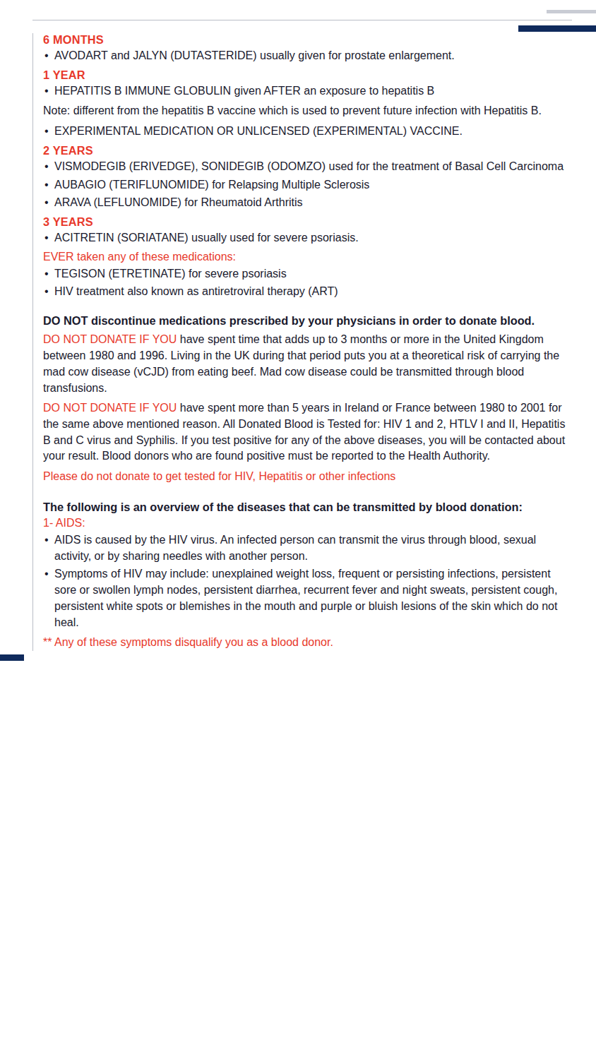6 MONTHS
AVODART and JALYN (DUTASTERIDE) usually given for prostate enlargement.
1 YEAR
HEPATITIS B IMMUNE GLOBULIN given AFTER an exposure to hepatitis B
Note: different from the hepatitis B vaccine which is used to prevent future infection with Hepatitis B.
EXPERIMENTAL MEDICATION OR UNLICENSED (EXPERIMENTAL) VACCINE.
2 YEARS
VISMODEGIB (ERIVEDGE), SONIDEGIB (ODOMZO) used for the treatment of Basal Cell Carcinoma
AUBAGIO (TERIFLUNOMIDE) for Relapsing Multiple Sclerosis
ARAVA (LEFLUNOMIDE) for Rheumatoid Arthritis
3 YEARS
ACITRETIN (SORIATANE) usually used for severe psoriasis.
EVER taken any of these medications:
TEGISON (ETRETINATE) for severe psoriasis
HIV treatment also known as antiretroviral therapy (ART)
DO NOT discontinue medications prescribed by your physicians in order to donate blood.
DO NOT DONATE IF YOU have spent time that adds up to 3 months or more in the United Kingdom between 1980 and 1996. Living in the UK during that period puts you at a theoretical risk of carrying the mad cow disease (vCJD) from eating beef. Mad cow disease could be transmitted through blood transfusions.
DO NOT DONATE IF YOU have spent more than 5 years in Ireland or France between 1980 to 2001 for the same above mentioned reason. All Donated Blood is Tested for: HIV 1 and 2, HTLV I and II, Hepatitis B and C virus and Syphilis. If you test positive for any of the above diseases, you will be contacted about your result. Blood donors who are found positive must be reported to the Health Authority.
Please do not donate to get tested for HIV, Hepatitis or other infections
The following is an overview of the diseases that can be transmitted by blood donation:
1- AIDS:
AIDS is caused by the HIV virus. An infected person can transmit the virus through blood, sexual activity, or by sharing needles with another person.
Symptoms of HIV may include: unexplained weight loss, frequent or persisting infections, persistent sore or swollen lymph nodes, persistent diarrhea, recurrent fever and night sweats, persistent cough, persistent white spots or blemishes in the mouth and purple or bluish lesions of the skin which do not heal.
** Any of these symptoms disqualify you as a blood donor.